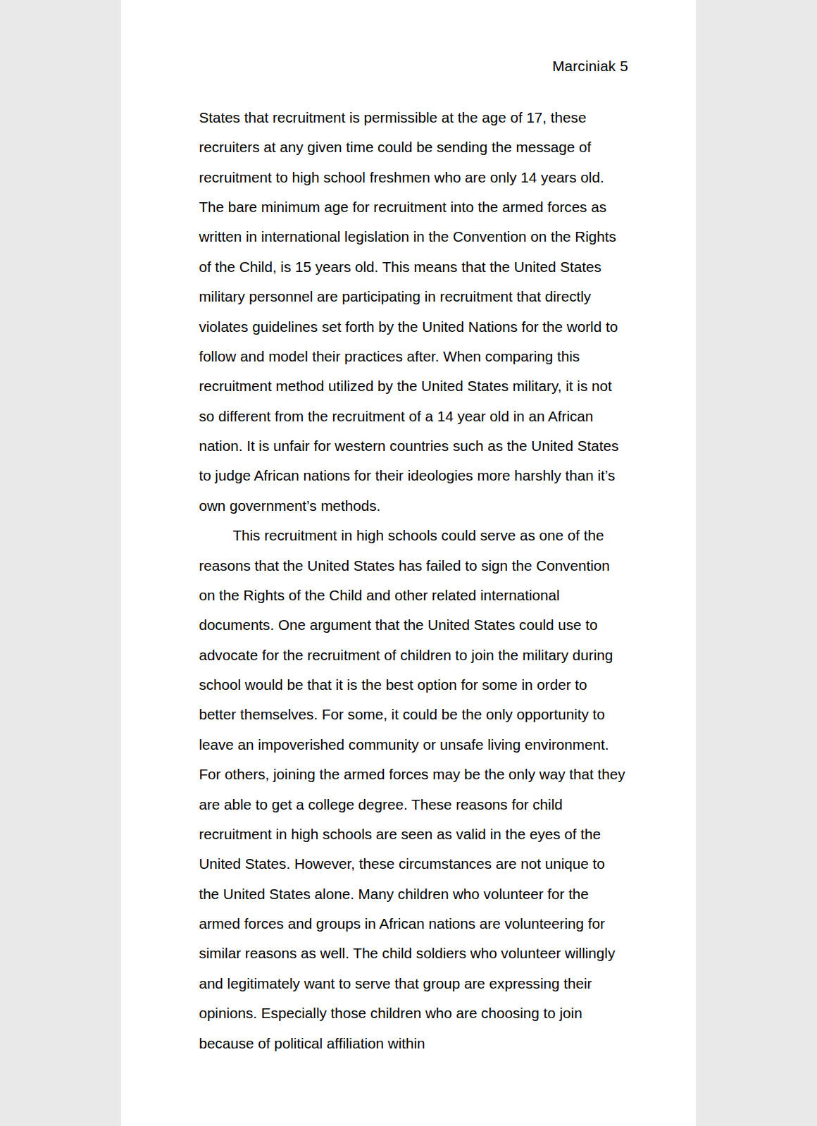Marciniak 5
States that recruitment is permissible at the age of 17, these recruiters at any given time could be sending the message of recruitment to high school freshmen who are only 14 years old. The bare minimum age for recruitment into the armed forces as written in international legislation in the Convention on the Rights of the Child, is 15 years old. This means that the United States military personnel are participating in recruitment that directly violates guidelines set forth by the United Nations for the world to follow and model their practices after. When comparing this recruitment method utilized by the United States military, it is not so different from the recruitment of a 14 year old in an African nation. It is unfair for western countries such as the United States to judge African nations for their ideologies more harshly than it’s own government’s methods.
This recruitment in high schools could serve as one of the reasons that the United States has failed to sign the Convention on the Rights of the Child and other related international documents. One argument that the United States could use to advocate for the recruitment of children to join the military during school would be that it is the best option for some in order to better themselves. For some, it could be the only opportunity to leave an impoverished community or unsafe living environment. For others, joining the armed forces may be the only way that they are able to get a college degree. These reasons for child recruitment in high schools are seen as valid in the eyes of the United States. However, these circumstances are not unique to the United States alone. Many children who volunteer for the armed forces and groups in African nations are volunteering for similar reasons as well. The child soldiers who volunteer willingly and legitimately want to serve that group are expressing their opinions. Especially those children who are choosing to join because of political affiliation within